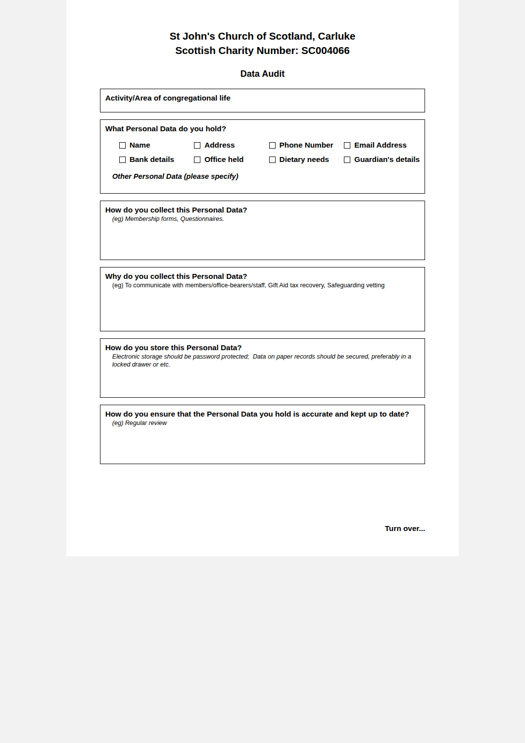St John's Church of Scotland, Carluke
Scottish Charity Number: SC004066
Data Audit
Activity/Area of congregational life
What Personal Data do you hold?
Name Address Phone Number Email Address Bank details Office held Dietary needs Guardian's details
Other Personal Data (please specify)
How do you collect this Personal Data?
(eg) Membership forms, Questionnaires.
Why do you collect this Personal Data?
(eg) To communicate with members/office-bearers/staff, Gift Aid tax recovery, Safeguarding vetting
How do you store this Personal Data?
Electronic storage should be password protected; Data on paper records should be secured, preferably in a locked drawer or etc.
How do you ensure that the Personal Data you hold is accurate and kept up to date?
(eg) Regular review
Turn over...